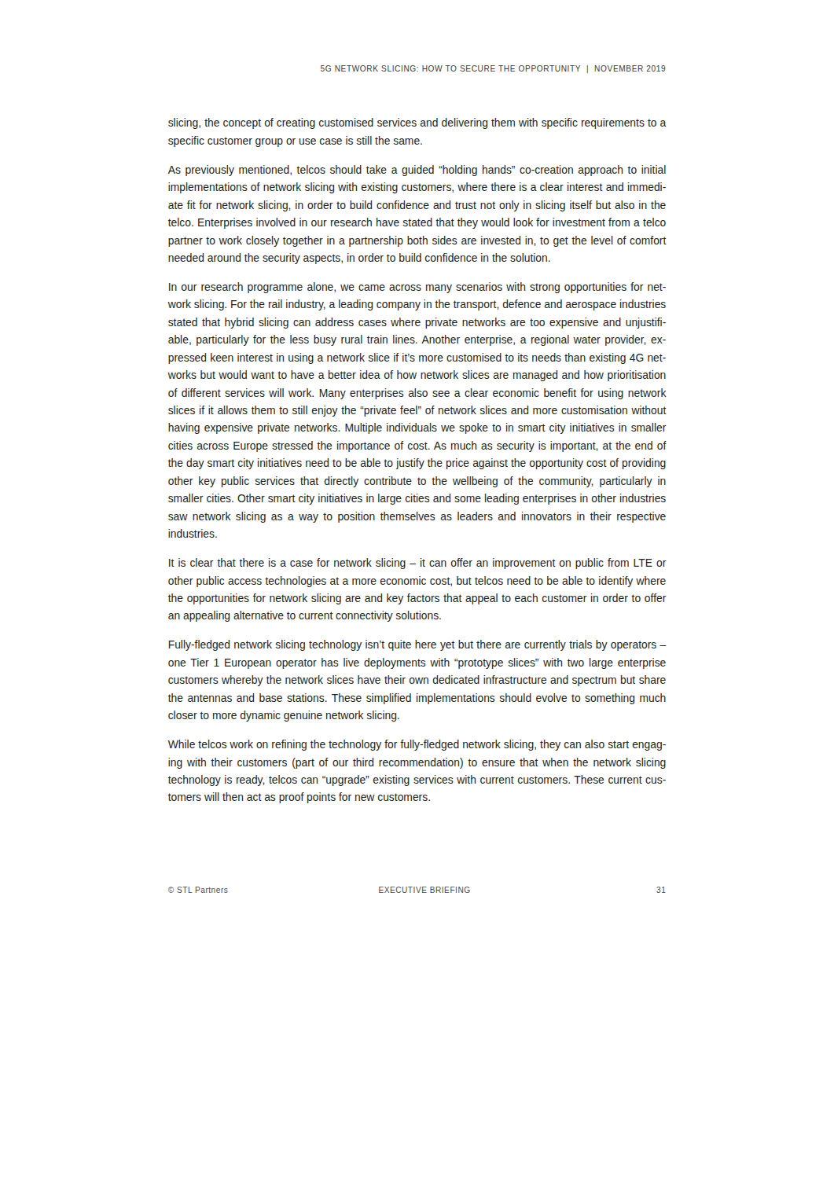5G Network Slicing: How to Secure the Opportunity | November 2019
slicing, the concept of creating customised services and delivering them with specific requirements to a specific customer group or use case is still the same.
As previously mentioned, telcos should take a guided “holding hands” co-creation approach to initial implementations of network slicing with existing customers, where there is a clear interest and immediate fit for network slicing, in order to build confidence and trust not only in slicing itself but also in the telco. Enterprises involved in our research have stated that they would look for investment from a telco partner to work closely together in a partnership both sides are invested in, to get the level of comfort needed around the security aspects, in order to build confidence in the solution.
In our research programme alone, we came across many scenarios with strong opportunities for network slicing. For the rail industry, a leading company in the transport, defence and aerospace industries stated that hybrid slicing can address cases where private networks are too expensive and unjustifiable, particularly for the less busy rural train lines. Another enterprise, a regional water provider, expressed keen interest in using a network slice if it’s more customised to its needs than existing 4G networks but would want to have a better idea of how network slices are managed and how prioritisation of different services will work. Many enterprises also see a clear economic benefit for using network slices if it allows them to still enjoy the “private feel” of network slices and more customisation without having expensive private networks. Multiple individuals we spoke to in smart city initiatives in smaller cities across Europe stressed the importance of cost. As much as security is important, at the end of the day smart city initiatives need to be able to justify the price against the opportunity cost of providing other key public services that directly contribute to the wellbeing of the community, particularly in smaller cities. Other smart city initiatives in large cities and some leading enterprises in other industries saw network slicing as a way to position themselves as leaders and innovators in their respective industries.
It is clear that there is a case for network slicing – it can offer an improvement on public from LTE or other public access technologies at a more economic cost, but telcos need to be able to identify where the opportunities for network slicing are and key factors that appeal to each customer in order to offer an appealing alternative to current connectivity solutions.
Fully-fledged network slicing technology isn’t quite here yet but there are currently trials by operators – one Tier 1 European operator has live deployments with “prototype slices” with two large enterprise customers whereby the network slices have their own dedicated infrastructure and spectrum but share the antennas and base stations. These simplified implementations should evolve to something much closer to more dynamic genuine network slicing.
While telcos work on refining the technology for fully-fledged network slicing, they can also start engaging with their customers (part of our third recommendation) to ensure that when the network slicing technology is ready, telcos can “upgrade” existing services with current customers. These current customers will then act as proof points for new customers.
© STL Partners
Executive Briefing
31